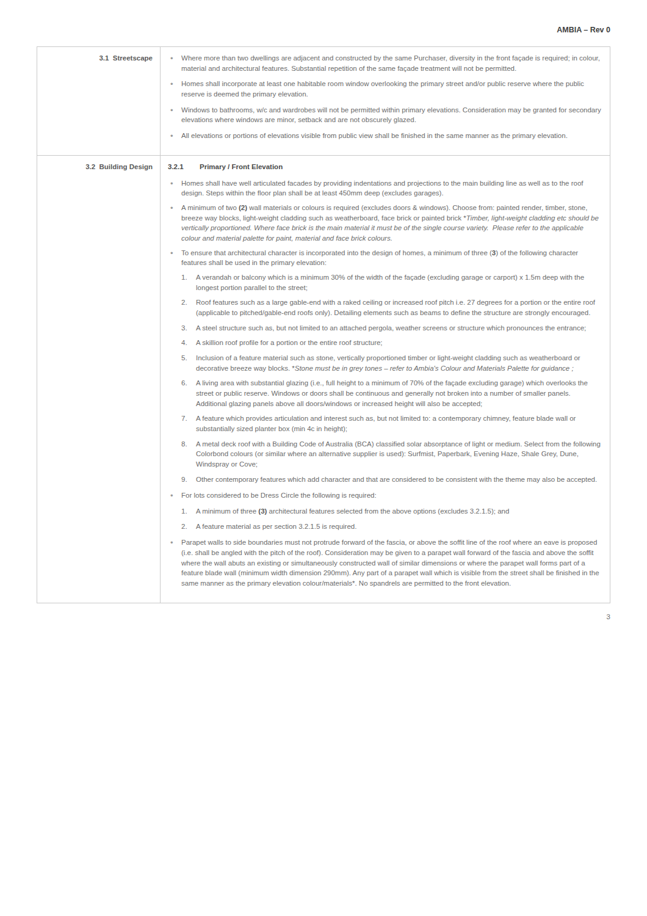AMBIA – Rev 0
| 3.1 Streetscape | Where more than two dwellings are adjacent and constructed by the same Purchaser, diversity in the front façade is required; in colour, material and architectural features. Substantial repetition of the same façade treatment will not be permitted. Homes shall incorporate at least one habitable room window overlooking the primary street and/or public reserve where the public reserve is deemed the primary elevation. Windows to bathrooms, w/c and wardrobes will not be permitted within primary elevations. Consideration may be granted for secondary elevations where windows are minor, setback and are not obscurely glazed. All elevations or portions of elevations visible from public view shall be finished in the same manner as the primary elevation. |
| 3.2 Building Design | 3.2.1 Primary / Front Elevation Homes shall have well articulated facades by providing indentations and projections to the main building line as well as to the roof design. Steps within the floor plan shall be at least 450mm deep (excludes garages). A minimum of two (2) wall materials or colours is required (excludes doors & windows). Choose from: painted render, timber, stone, breeze way blocks, light-weight cladding such as weatherboard, face brick or painted brick * Timber, light-weight cladding etc should be vertically proportioned. Where face brick is the main material it must be of the single course variety. Please refer to the applicable colour and material palette for paint, material and face brick colours. To ensure that architectural character is incorporated into the design of homes, a minimum of three ( 3 ) of the following character features shall be used in the primary elevation: A verandah or balcony which is a minimum 30% of the width of the façade (excluding garage or carport) x 1.5m deep with the longest portion parallel to the street; Roof features such as a large gable-end with a raked ceiling or increased roof pitch i.e. 27 degrees for a portion or the entire roof (applicable to pitched/gable-end roofs only). Detailing elements such as beams to define the structure are strongly encouraged. A steel structure such as, but not limited to an attached pergola, weather screens or structure which pronounces the entrance; A skillion roof profile for a portion or the entire roof structure; Inclusion of a feature material such as stone, vertically proportioned timber or light-weight cladding such as weatherboard or decorative breeze way blocks. * Stone must be in grey tones – refer to Ambia's Colour and Materials Palette for guidance ; A living area with substantial glazing (i.e., full height to a minimum of 70% of the façade excluding garage) which overlooks the street or public reserve. Windows or doors shall be continuous and generally not broken into a number of smaller panels. Additional glazing panels above all doors/windows or increased height will also be accepted; A feature which provides articulation and interest such as, but not limited to: a contemporary chimney, feature blade wall or substantially sized planter box (min 4c in height); A metal deck roof with a Building Code of Australia (BCA) classified solar absorptance of light or medium. Select from the following Colorbond colours (or similar where an alternative supplier is used): Surfmist, Paperbark, Evening Haze, Shale Grey, Dune, Windspray or Cove; Other contemporary features which add character and that are considered to be consistent with the theme may also be accepted. For lots considered to be Dress Circle the following is required: A minimum of three (3) architectural features selected from the above options (excludes 3.2.1.5); and A feature material as per section 3.2.1.5 is required. Parapet walls to side boundaries must not protrude forward of the fascia, or above the soffit line of the roof where an eave is proposed (i.e. shall be angled with the pitch of the roof). Consideration may be given to a parapet wall forward of the fascia and above the soffit where the wall abuts an existing or simultaneously constructed wall of similar dimensions or where the parapet wall forms part of a feature blade wall (minimum width dimension 290mm). Any part of a parapet wall which is visible from the street shall be finished in the same manner as the primary elevation colour/materials*. No spandrels are permitted to the front elevation. |
3